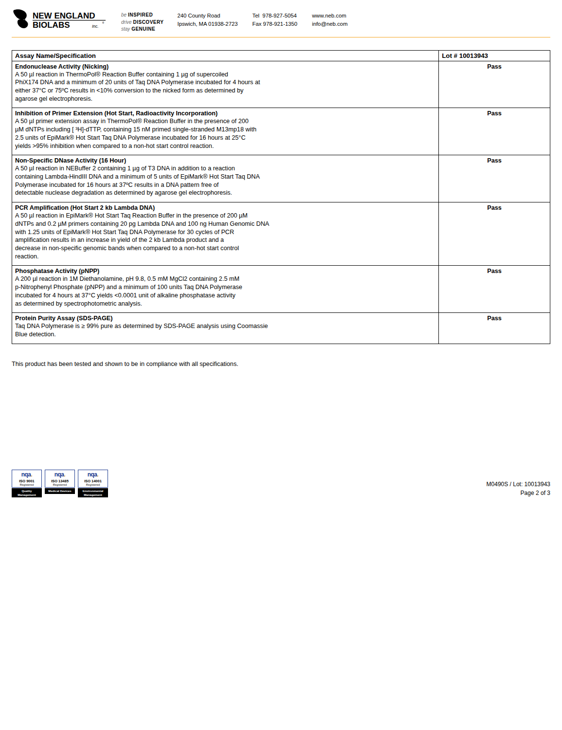NEW ENGLAND BIOLABS Inc. ®
be INSPIRED
drive DISCOVERY
stay GENUINE
240 County Road
Ipswich, MA 01938-2723
Tel 978-927-5054
Fax 978-921-1350
www.neb.com
info@neb.com
| Assay Name/Specification | Lot # 10013943 |
| --- | --- |
| Endonuclease Activity (Nicking) A 50 µl reaction in ThermoPol® Reaction Buffer containing 1 µg of supercoiled PhiX174 DNA and a minimum of 20 units of Taq DNA Polymerase incubated for 4 hours at either 37°C or 75ºC results in <10% conversion to the nicked form as determined by agarose gel electrophoresis. | Pass |
| Inhibition of Primer Extension (Hot Start, Radioactivity Incorporation) A 50 µl primer extension assay in ThermoPol® Reaction Buffer in the presence of 200 µM dNTPs including [ ³H]-dTTP, containing 15 nM primed single-stranded M13mp18 with 2.5 units of EpiMark® Hot Start Taq DNA Polymerase incubated for 16 hours at 25°C yields >95% inhibition when compared to a non-hot start control reaction. | Pass |
| Non-Specific DNase Activity (16 Hour) A 50 µl reaction in NEBuffer 2 containing 1 µg of T3 DNA in addition to a reaction containing Lambda-HindIII DNA and a minimum of 5 units of EpiMark® Hot Start Taq DNA Polymerase incubated for 16 hours at 37ºC results in a DNA pattern free of detectable nuclease degradation as determined by agarose gel electrophoresis. | Pass |
| PCR Amplification (Hot Start 2 kb Lambda DNA) A 50 µl reaction in EpiMark® Hot Start Taq Reaction Buffer in the presence of 200 µM dNTPs and 0.2 µM primers containing 20 pg Lambda DNA and 100 ng Human Genomic DNA with 1.25 units of EpiMark® Hot Start Taq DNA Polymerase for 30 cycles of PCR amplification results in an increase in yield of the 2 kb Lambda product and a decrease in non-specific genomic bands when compared to a non-hot start control reaction. | Pass |
| Phosphatase Activity (pNPP) A 200 µl reaction in 1M Diethanolamine, pH 9.8, 0.5 mM MgCl2 containing 2.5 mM p-Nitrophenyl Phosphate (pNPP) and a minimum of 100 units Taq DNA Polymerase incubated for 4 hours at 37°C yields <0.0001 unit of alkaline phosphatase activity as determined by spectrophotometric analysis. | Pass |
| Protein Purity Assay (SDS-PAGE) Taq DNA Polymerase is ≥ 99% pure as determined by SDS-PAGE analysis using Coomassie Blue detection. | Pass |
This product has been tested and shown to be in compliance with all specifications.
nqa.
ISO 9001
Registered
Quality
Management
nqa.
ISO 13485
Registered
Medical Devices
nqa.
ISO 14001
Registered
Environmental
Management
M0490S / Lot: 10013943
Page 2 of 3